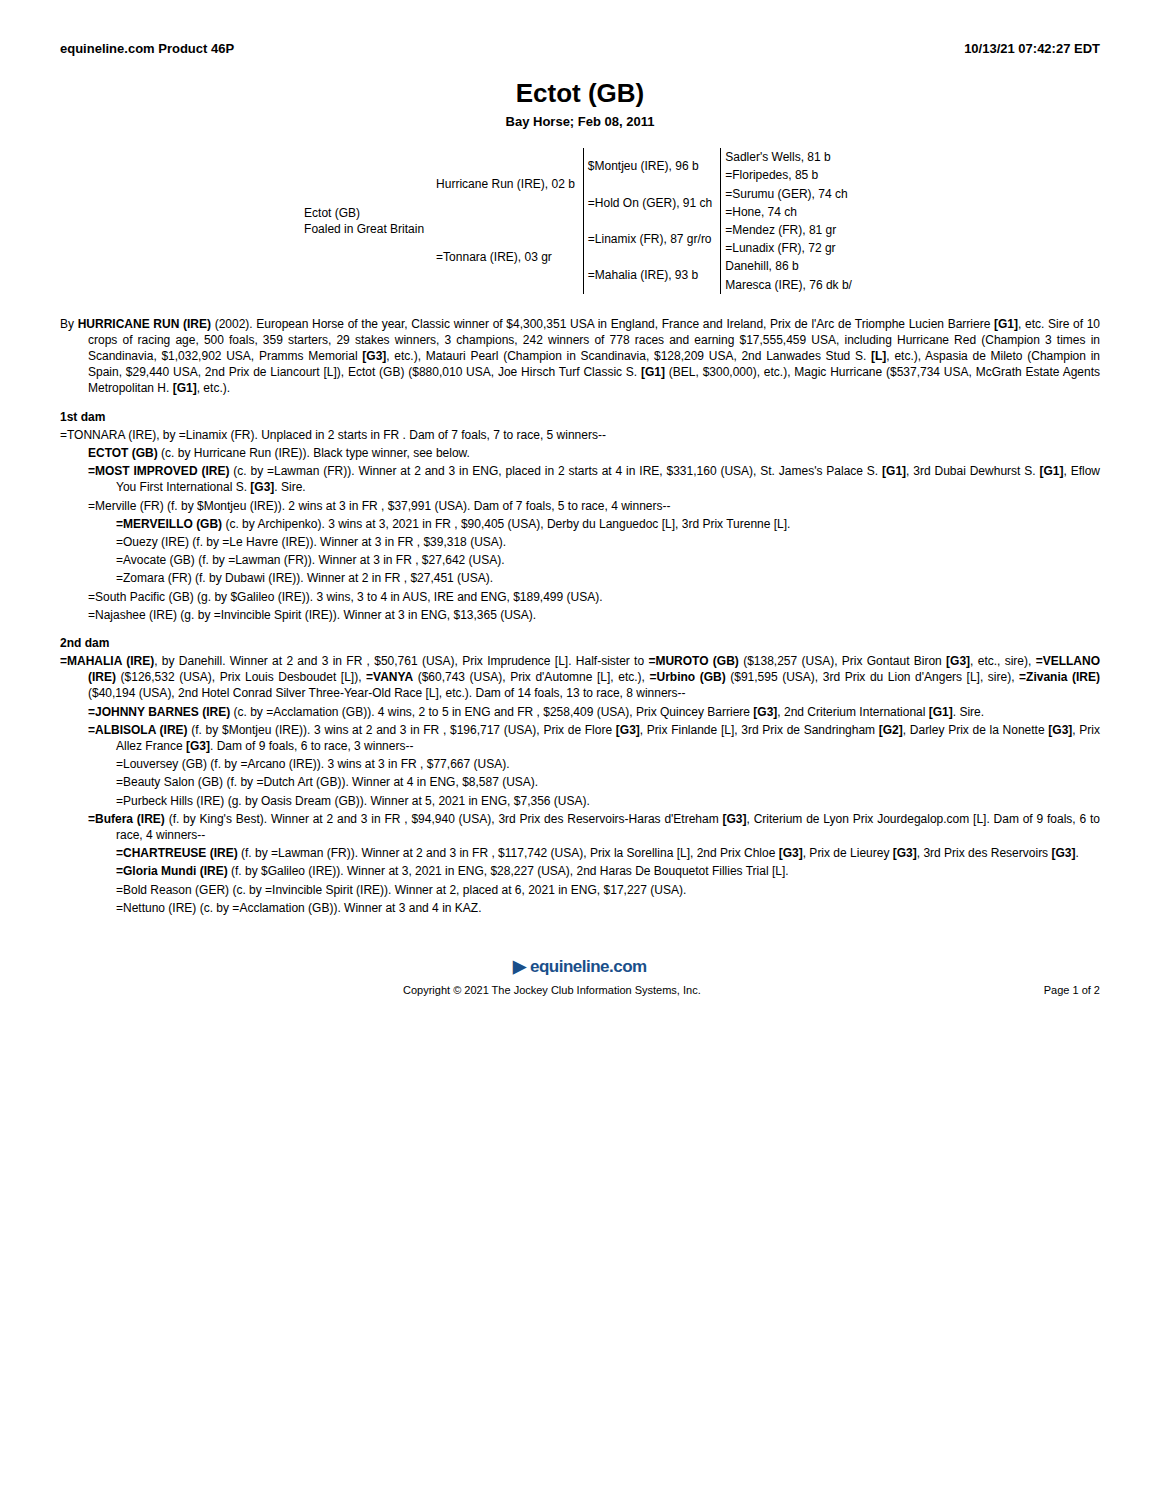equineline.com Product 46P 10/13/21 07:42:27 EDT
Ectot (GB)
Bay Horse; Feb 08, 2011
| Ectot (GB) Foaled in Great Britain | Hurricane Run (IRE), 02 b | $Montjeu (IRE), 96 b | Sadler's Wells, 81 b |
| =Floripedes, 85 b |
| =Hold On (GER), 91 ch | =Surumu (GER), 74 ch |
| =Hone, 74 ch |
| =Tonnara (IRE), 03 gr | =Linamix (FR), 87 gr/ro | =Mendez (FR), 81 gr |
| =Lunadix (FR), 72 gr |
| =Mahalia (IRE), 93 b | Danehill, 86 b |
| Maresca (IRE), 76 dk b/ |
By HURRICANE RUN (IRE) (2002). European Horse of the year, Classic winner of $4,300,351 USA in England, France and Ireland, Prix de l'Arc de Triomphe Lucien Barriere [G1], etc. Sire of 10 crops of racing age, 500 foals, 359 starters, 29 stakes winners, 3 champions, 242 winners of 778 races and earning $17,555,459 USA, including Hurricane Red (Champion 3 times in Scandinavia, $1,032,902 USA, Pramms Memorial [G3], etc.), Matauri Pearl (Champion in Scandinavia, $128,209 USA, 2nd Lanwades Stud S. [L], etc.), Aspasia de Mileto (Champion in Spain, $29,440 USA, 2nd Prix de Liancourt [L]), Ectot (GB) ($880,010 USA, Joe Hirsch Turf Classic S. [G1] (BEL, $300,000), etc.), Magic Hurricane ($537,734 USA, McGrath Estate Agents Metropolitan H. [G1], etc.).
1st dam
=TONNARA (IRE), by =Linamix (FR). Unplaced in 2 starts in FR . Dam of 7 foals, 7 to race, 5 winners--
ECTOT (GB) (c. by Hurricane Run (IRE)). Black type winner, see below.
=MOST IMPROVED (IRE) (c. by =Lawman (FR)). Winner at 2 and 3 in ENG, placed in 2 starts at 4 in IRE, $331,160 (USA), St. James's Palace S. [G1], 3rd Dubai Dewhurst S. [G1], Eflow You First International S. [G3]. Sire.
=Merville (FR) (f. by $Montjeu (IRE)). 2 wins at 3 in FR , $37,991 (USA). Dam of 7 foals, 5 to race, 4 winners--
=MERVEILLO (GB) (c. by Archipenko). 3 wins at 3, 2021 in FR , $90,405 (USA), Derby du Languedoc [L], 3rd Prix Turenne [L].
=Ouezy (IRE) (f. by =Le Havre (IRE)). Winner at 3 in FR , $39,318 (USA).
=Avocate (GB) (f. by =Lawman (FR)). Winner at 3 in FR , $27,642 (USA).
=Zomara (FR) (f. by Dubawi (IRE)). Winner at 2 in FR , $27,451 (USA).
=South Pacific (GB) (g. by $Galileo (IRE)). 3 wins, 3 to 4 in AUS, IRE and ENG, $189,499 (USA).
=Najashee (IRE) (g. by =Invincible Spirit (IRE)). Winner at 3 in ENG, $13,365 (USA).
2nd dam
=MAHALIA (IRE), by Danehill. Winner at 2 and 3 in FR , $50,761 (USA), Prix Imprudence [L]. Half-sister to =MUROTO (GB) ($138,257 (USA), Prix Gontaut Biron [G3], etc., sire), =VELLANO (IRE) ($126,532 (USA), Prix Louis Desboudet [L]), =VANYA ($60,743 (USA), Prix d'Automne [L], etc.), =Urbino (GB) ($91,595 (USA), 3rd Prix du Lion d'Angers [L], sire), =Zivania (IRE) ($40,194 (USA), 2nd Hotel Conrad Silver Three-Year-Old Race [L], etc.). Dam of 14 foals, 13 to race, 8 winners--
=JOHNNY BARNES (IRE) (c. by =Acclamation (GB)). 4 wins, 2 to 5 in ENG and FR , $258,409 (USA), Prix Quincey Barriere [G3], 2nd Criterium International [G1]. Sire.
=ALBISOLA (IRE) (f. by $Montjeu (IRE)). 3 wins at 2 and 3 in FR , $196,717 (USA), Prix de Flore [G3], Prix Finlande [L], 3rd Prix de Sandringham [G2], Darley Prix de la Nonette [G3], Prix Allez France [G3]. Dam of 9 foals, 6 to race, 3 winners--
=Louversey (GB) (f. by =Arcano (IRE)). 3 wins at 3 in FR , $77,667 (USA).
=Beauty Salon (GB) (f. by =Dutch Art (GB)). Winner at 4 in ENG, $8,587 (USA).
=Purbeck Hills (IRE) (g. by Oasis Dream (GB)). Winner at 5, 2021 in ENG, $7,356 (USA).
=Bufera (IRE) (f. by King's Best). Winner at 2 and 3 in FR , $94,940 (USA), 3rd Prix des Reservoirs-Haras d'Etreham [G3], Criterium de Lyon Prix Jourdegalop.com [L]. Dam of 9 foals, 6 to race, 4 winners--
=CHARTREUSE (IRE) (f. by =Lawman (FR)). Winner at 2 and 3 in FR , $117,742 (USA), Prix la Sorellina [L], 2nd Prix Chloe [G3], Prix de Lieurey [G3], 3rd Prix des Reservoirs [G3].
=Gloria Mundi (IRE) (f. by $Galileo (IRE)). Winner at 3, 2021 in ENG, $28,227 (USA), 2nd Haras De Bouquetot Fillies Trial [L].
=Bold Reason (GER) (c. by =Invincible Spirit (IRE)). Winner at 2, placed at 6, 2021 in ENG, $17,227 (USA).
=Nettuno (IRE) (c. by =Acclamation (GB)). Winner at 3 and 4 in KAZ.
▶ equineline.com
Copyright © 2021 The Jockey Club Information Systems, Inc. Page 1 of 2